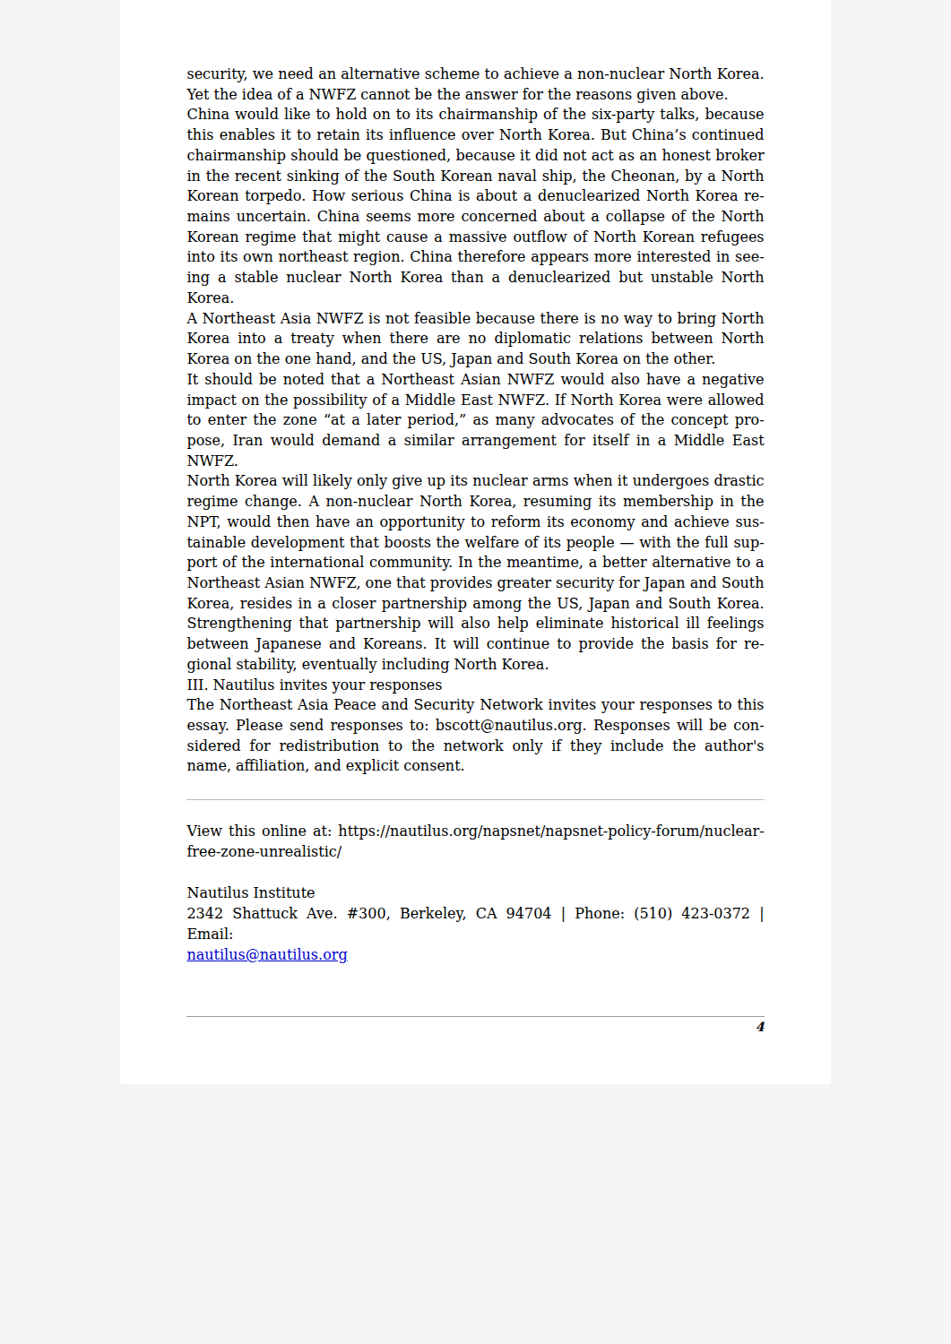security, we need an alternative scheme to achieve a non-nuclear North Korea. Yet the idea of a NWFZ cannot be the answer for the reasons given above.
China would like to hold on to its chairmanship of the six-party talks, because this enables it to retain its influence over North Korea. But China’s continued chairmanship should be questioned, because it did not act as an honest broker in the recent sinking of the South Korean naval ship, the Cheonan, by a North Korean torpedo. How serious China is about a denuclearized North Korea remains uncertain. China seems more concerned about a collapse of the North Korean regime that might cause a massive outflow of North Korean refugees into its own northeast region. China therefore appears more interested in seeing a stable nuclear North Korea than a denuclearized but unstable North Korea.
A Northeast Asia NWFZ is not feasible because there is no way to bring North Korea into a treaty when there are no diplomatic relations between North Korea on the one hand, and the US, Japan and South Korea on the other.
It should be noted that a Northeast Asian NWFZ would also have a negative impact on the possibility of a Middle East NWFZ. If North Korea were allowed to enter the zone “at a later period,” as many advocates of the concept propose, Iran would demand a similar arrangement for itself in a Middle East NWFZ.
North Korea will likely only give up its nuclear arms when it undergoes drastic regime change. A non-nuclear North Korea, resuming its membership in the NPT, would then have an opportunity to reform its economy and achieve sustainable development that boosts the welfare of its people — with the full support of the international community. In the meantime, a better alternative to a Northeast Asian NWFZ, one that provides greater security for Japan and South Korea, resides in a closer partnership among the US, Japan and South Korea. Strengthening that partnership will also help eliminate historical ill feelings between Japanese and Koreans. It will continue to provide the basis for regional stability, eventually including North Korea.
III. Nautilus invites your responses
The Northeast Asia Peace and Security Network invites your responses to this essay. Please send responses to: bscott@nautilus.org. Responses will be considered for redistribution to the network only if they include the author's name, affiliation, and explicit consent.
View this online at: https://nautilus.org/napsnet/napsnet-policy-forum/nuclear-free-zone-unrealistic/
Nautilus Institute
2342 Shattuck Ave. #300, Berkeley, CA 94704 | Phone: (510) 423-0372 | Email:
nautilus@nautilus.org
4